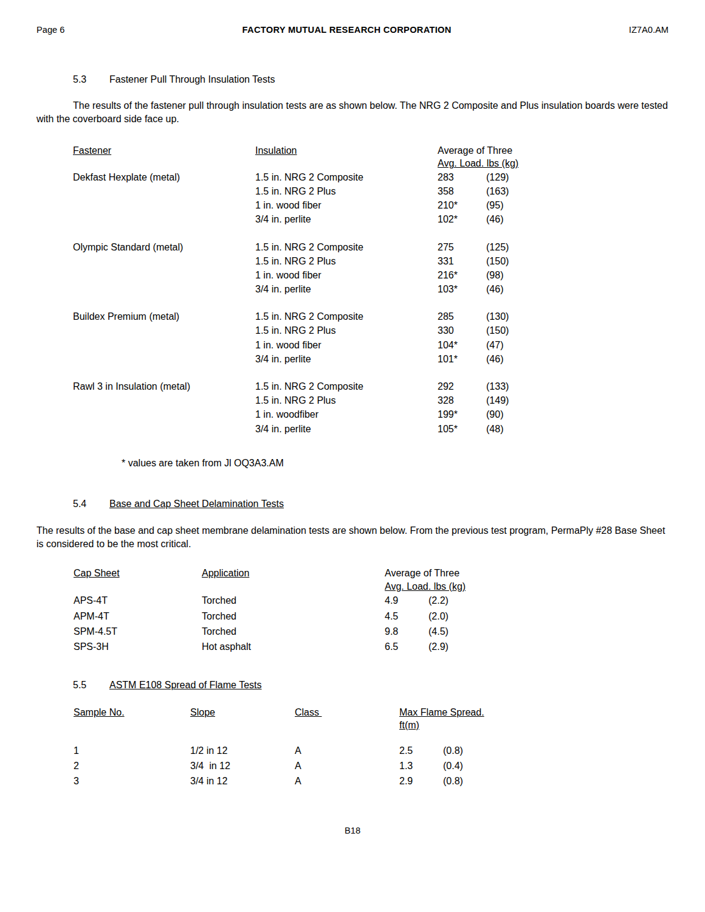Page 6
FACTORY MUTUAL RESEARCH CORPORATION
IZ7A0.AM
5.3 Fastener Pull Through Insulation Tests
The results of the fastener pull through insulation tests are as shown below. The NRG 2 Composite and Plus insulation boards were tested with the coverboard side face up.
| Fastener | Insulation | Average of Three Avg. Load. lbs (kg) |
| --- | --- | --- |
| Dekfast Hexplate (metal) | 1.5 in. NRG 2 Composite | 283 | (129) |
| | 1.5 in. NRG 2 Plus | 358 | (163) |
| | 1 in. wood fiber | 210* | (95) |
| | 3/4 in. perlite | 102* | (46) |
| Olympic Standard (metal) | 1.5 in. NRG 2 Composite | 275 | (125) |
| | 1.5 in. NRG 2 Plus | 331 | (150) |
| | 1 in. wood fiber | 216* | (98) |
| | 3/4 in. perlite | 103* | (46) |
| Buildex Premium (metal) | 1.5 in. NRG 2 Composite | 285 | (130) |
| | 1.5 in. NRG 2 Plus | 330 | (150) |
| | 1 in. wood fiber | 104* | (47) |
| | 3/4 in. perlite | 101* | (46) |
| Rawl 3 in Insulation (metal) | 1.5 in. NRG 2 Composite | 292 | (133) |
| | 1.5 in. NRG 2 Plus | 328 | (149) |
| | 1 in. woodfiber | 199* | (90) |
| | 3/4 in. perlite | 105* | (48) |
* values are taken from Jl OQ3A3.AM
5.4 Base and Cap Sheet Delamination Tests
The results of the base and cap sheet membrane delamination tests are shown below. From the previous test program, PermaPly #28 Base Sheet is considered to be the most critical.
| Cap Sheet | Application | Average of Three Avg. Load. lbs (kg) |
| --- | --- | --- |
| APS-4T | Torched | 4.9 | (2.2) |
| APM-4T | Torched | 4.5 | (2.0) |
| SPM-4.5T | Torched | 9.8 | (4.5) |
| SPS-3H | Hot asphalt | 6.5 | (2.9) |
5.5 ASTM E108 Spread of Flame Tests
| Sample No. | Slope | Class | Max Flame Spread. ft(m) |
| --- | --- | --- | --- |
| 1 | 1/2 in 12 | A | 2.5 | (0.8) |
| 2 | 3/4 in 12 | A | 1.3 | (0.4) |
| 3 | 3/4 in 12 | A | 2.9 | (0.8) |
B18